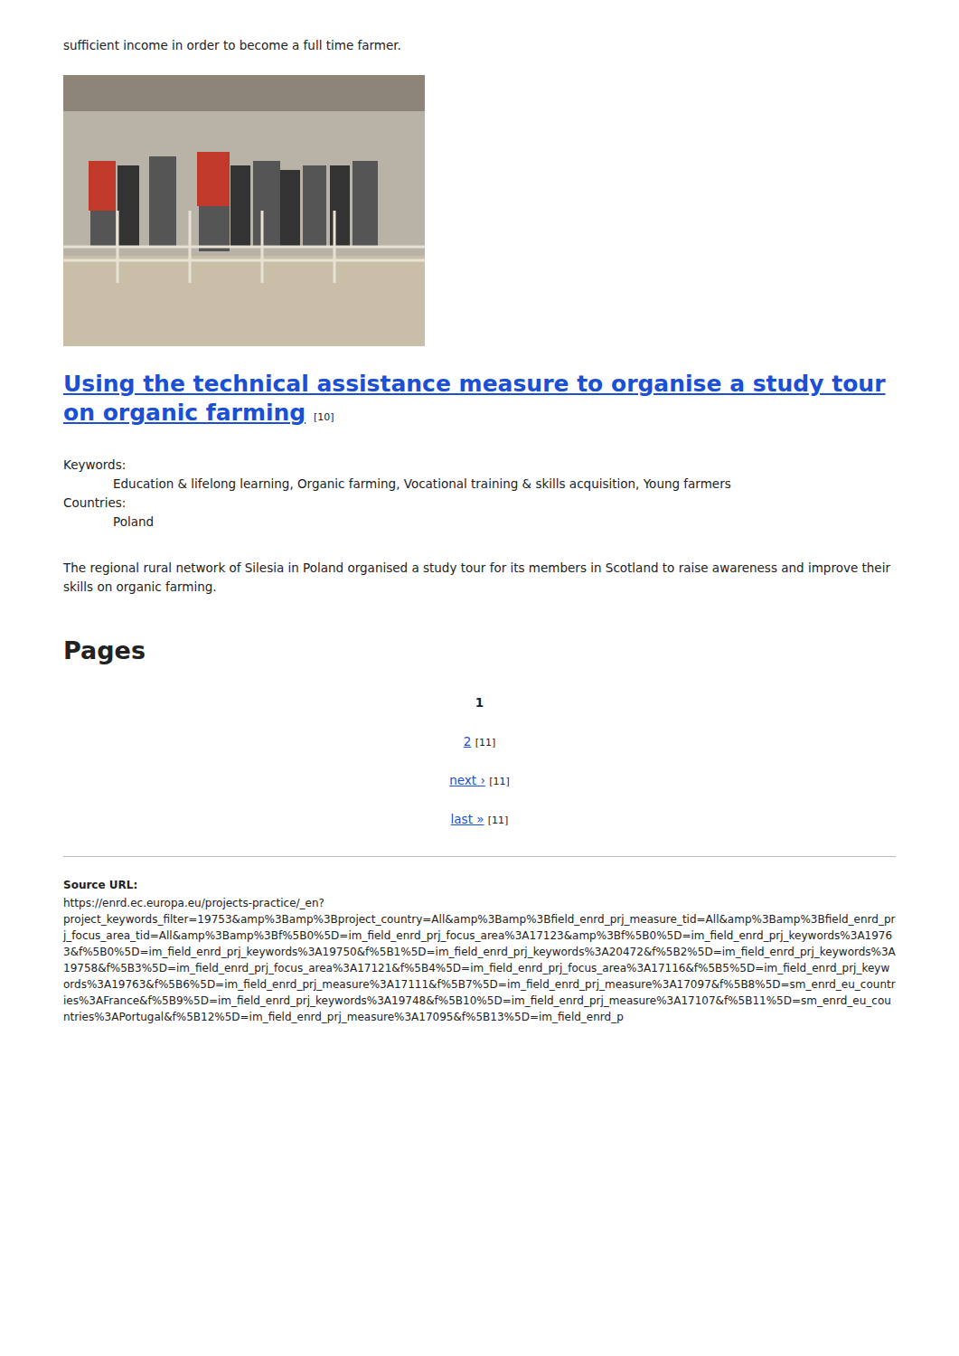sufficient income in order to become a full time farmer.
Using the technical assistance measure to organise a study tour on organic farming [10]
Keywords:
Education & lifelong learning, Organic farming, Vocational training & skills acquisition, Young farmers
Countries:
Poland
The regional rural network of Silesia in Poland organised a study tour for its members in Scotland to raise awareness and improve their skills on organic farming.
Pages
1
2 [11]
next › [11]
last » [11]
Source URL: https://enrd.ec.europa.eu/projects-practice/_en?project_keywords_filter=19753&amp%3Bamp%3Bproject_country=All&amp%3Bamp%3Bfield_enrd_prj_measure_tid=All&amp%3Bamp%3Bfield_enrd_prj_focus_area_tid=All&amp%3Bamp%3Bf%5B0%5D=im_field_enrd_prj_focus_area%3A17123&amp%3Bf%5B0%5D=im_field_enrd_prj_keywords%3A19763&f%5B0%5D=im_field_enrd_prj_keywords%3A19750&f%5B1%5D=im_field_enrd_prj_keywords%3A20472&f%5B2%5D=im_field_enrd_prj_keywords%3A19758&f%5B3%5D=im_field_enrd_prj_focus_area%3A17121&f%5B4%5D=im_field_enrd_prj_focus_area%3A17116&f%5B5%5D=im_field_enrd_prj_keywords%3A19763&f%5B6%5D=im_field_enrd_prj_measure%3A17111&f%5B7%5D=im_field_enrd_prj_measure%3A17097&f%5B8%5D=sm_enrd_eu_countries%3AFrance&f%5B9%5D=im_field_enrd_prj_keywords%3A19748&f%5B10%5D=im_field_enrd_prj_measure%3A17107&f%5B11%5D=sm_enrd_eu_countries%3APortugal&f%5B12%5D=im_field_enrd_prj_measure%3A17095&f%5B13%5D=im_field_enrd_p